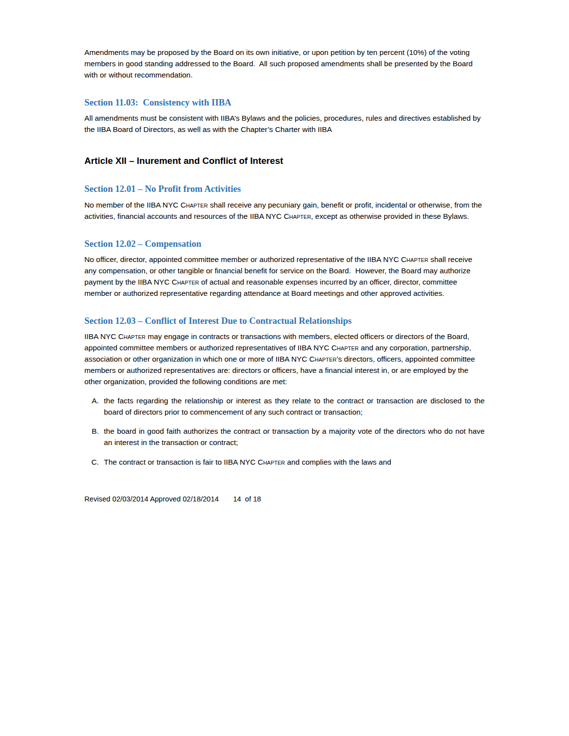Amendments may be proposed by the Board on its own initiative, or upon petition by ten percent (10%) of the voting members in good standing addressed to the Board. All such proposed amendments shall be presented by the Board with or without recommendation.
Section 11.03: Consistency with IIBA
All amendments must be consistent with IIBA’s Bylaws and the policies, procedures, rules and directives established by the IIBA Board of Directors, as well as with the Chapter’s Charter with IIBA
Article XII – Inurement and Conflict of Interest
Section 12.01 – No Profit from Activities
No member of the IIBA NYC Chapter shall receive any pecuniary gain, benefit or profit, incidental or otherwise, from the activities, financial accounts and resources of the IIBA NYC Chapter, except as otherwise provided in these Bylaws.
Section 12.02 – Compensation
No officer, director, appointed committee member or authorized representative of the IIBA NYC Chapter shall receive any compensation, or other tangible or financial benefit for service on the Board. However, the Board may authorize payment by the IIBA NYC Chapter of actual and reasonable expenses incurred by an officer, director, committee member or authorized representative regarding attendance at Board meetings and other approved activities.
Section 12.03 – Conflict of Interest Due to Contractual Relationships
IIBA NYC Chapter may engage in contracts or transactions with members, elected officers or directors of the Board, appointed committee members or authorized representatives of IIBA NYC Chapter and any corporation, partnership, association or other organization in which one or more of IIBA NYC Chapter’s directors, officers, appointed committee members or authorized representatives are: directors or officers, have a financial interest in, or are employed by the other organization, provided the following conditions are met:
the facts regarding the relationship or interest as they relate to the contract or transaction are disclosed to the board of directors prior to commencement of any such contract or transaction;
the board in good faith authorizes the contract or transaction by a majority vote of the directors who do not have an interest in the transaction or contract;
The contract or transaction is fair to IIBA NYC Chapter and complies with the laws and
Revised 02/03/2014 Approved 02/18/201414 of 18